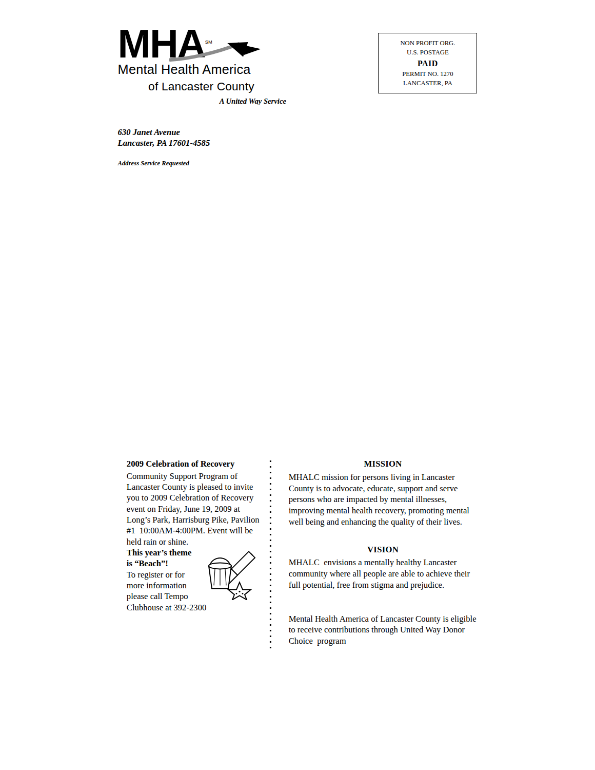MHASM
Mental Health America
of Lancaster County
A United Way Service
NON PROFIT ORG.
U.S. POSTAGE
PAID
PERMIT NO. 1270
LANCASTER, PA
630 Janet Avenue
Lancaster, PA 17601-4585
Address Service Requested
2009 Celebration of Recovery
Community Support Program of Lancaster County is pleased to invite you to 2009 Celebration of Recovery event on Friday, June 19, 2009 at Long’s Park, Harrisburg Pike, Pavilion #1 10:00AM-4:00PM. Event will be held rain or shine.
This year’s theme is “Beach”!
To register or for more information please call Tempo Clubhouse at 392-2300
MISSION
MHALC mission for persons living in Lancaster County is to advocate, educate, support and serve persons who are impacted by mental illnesses, improving mental health recovery, promoting mental well being and enhancing the quality of their lives.
VISION
MHALC envisions a mentally healthy Lancaster community where all people are able to achieve their full potential, free from stigma and prejudice.
Mental Health America of Lancaster County is eligible to receive contributions through United Way Donor Choice program